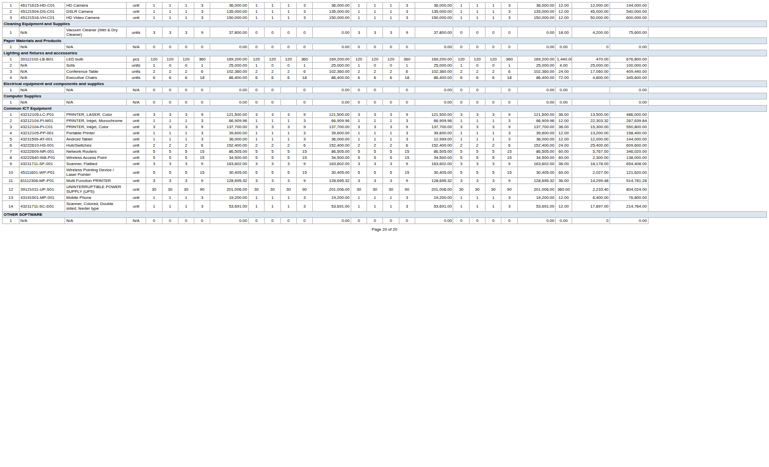| 1 | 46171615-HD-C01 | HD Camera | unit | 1 | 1 | 1 | 3 | 36,000.00 | 1 | 1 | 1 | 3 | 36,000.00 | 1 | 1 | 1 | 3 | 36,000.00 | 1 | 1 | 1 | 3 | 36,000.00 | 12.00 | 12,000.00 | 144,000.00 |
| 2 | 45121504-DS-C01 | DSLR Camera | unit | 1 | 1 | 1 | 3 | 135,000.00 | 1 | 1 | 1 | 3 | 135,000.00 | 1 | 1 | 1 | 3 | 135,000.00 | 1 | 1 | 1 | 3 | 135,000.00 | 12.00 | 45,000.00 | 540,000.00 |
| 3 | 45121516-VH-C01 | HD Video Camera | unit | 1 | 1 | 1 | 3 | 150,000.00 | 1 | 1 | 1 | 3 | 150,000.00 | 1 | 1 | 1 | 3 | 150,000.00 | 1 | 1 | 1 | 3 | 150,000.00 | 12.00 | 50,000.00 | 600,000.00 |
| Cleaning Equipment and Supplies |
| 1 | N/A | Vacuum Cleaner (Wet & Dry Cleaner) | units | 3 | 3 | 3 | 9 | 37,800.00 | 0 | 0 | 0 | 0 | 0.00 | 3 | 3 | 3 | 9 | 37,800.00 | 0 | 0 | 0 | 0 | 0.00 | 18.00 | 4,200.00 | 75,600.00 |
| Paper Materials and Products |
| 1 | N/A | N/A | N/A | 0 | 0 | 0 | 0 | 0.00 | 0 | 0 | 0 | 0 | 0.00 | 0 | 0 | 0 | 0 | 0.00 | 0 | 0 | 0 | 0 | 0.00 | 0.00 | 0 | 0.00 |
| Lighting and fixtures and accessories |
| 1 | 39112102-LB-B01 | LED bulb | pcs | 120 | 120 | 120 | 360 | 169,200.00 | 120 | 120 | 120 | 360 | 169,200.00 | 120 | 120 | 120 | 360 | 169,200.00 | 120 | 120 | 120 | 360 | 169,200.00 | 1,440.00 | 470.00 | 676,800.00 |
| 2 | N/A | Sofa | units | 1 | 0 | 0 | 1 | 25,000.00 | 1 | 0 | 0 | 1 | 25,000.00 | 1 | 0 | 0 | 1 | 25,000.00 | 1 | 0 | 0 | 1 | 25,000.00 | 4.00 | 25,000.00 | 100,000.00 |
| 3 | N/A | Conference Table | units | 2 | 2 | 2 | 6 | 102,360.00 | 2 | 2 | 2 | 6 | 102,360.00 | 2 | 2 | 2 | 6 | 102,360.00 | 2 | 2 | 2 | 6 | 102,360.00 | 24.00 | 17,060.00 | 409,440.00 |
| 4 | N/A | Executive Chairs | units | 6 | 6 | 6 | 18 | 86,400.00 | 6 | 6 | 6 | 18 | 86,400.00 | 6 | 6 | 6 | 18 | 86,400.00 | 6 | 6 | 6 | 18 | 86,400.00 | 72.00 | 4,800.00 | 345,600.00 |
| Electrical equipment and components and supplies |
| 1 | N/A | N/A | N/A | 0 | 0 | 0 | 0 | 0.00 | 0 | 0 | | 0 | 0.00 | 0 | 0 | | 0 | 0.00 | 0 | 0 | | 0 | 0.00 | 0.00 | | 0.00 |
| Computer Supplies |
| 1 | N/A | N/A | N/A | 0 | 0 | 0 | 0 | 0.00 | 0 | 0 | | 0 | 0.00 | 0 | 0 | 0 | 0 | 0.00 | 0 | 0 | 0 | 0 | 0.00 | 0.00 | | 0.00 |
| Common ICT Equipment |
| 1 | 43212105-LC-P01 | PRINTER, LASER, Color | unit | 3 | 3 | 3 | 9 | 121,500.00 | 3 | 3 | 3 | 9 | 121,500.00 | 3 | 3 | 3 | 9 | 121,500.00 | 3 | 3 | 3 | 9 | 121,500.00 | 36.00 | 13,500.00 | 486,000.00 |
| 2 | 43212104-PI-M01 | PRINTER, Inkjet, Monochrome | unit | 1 | 1 | 1 | 3 | 66,909.96 | 1 | 1 | 1 | 3 | 66,909.96 | 1 | 1 | 1 | 3 | 66,909.96 | 1 | 1 | 1 | 3 | 66,909.96 | 12.00 | 22,303.32 | 267,639.84 |
| 3 | 43212104-PI-C01 | PRINTER, Inkjet, Color | unit | 3 | 3 | 3 | 9 | 137,700.00 | 3 | 3 | 3 | 9 | 137,700.00 | 3 | 3 | 3 | 9 | 137,700.00 | 3 | 3 | 3 | 9 | 137,700.00 | 36.00 | 15,300.00 | 550,800.00 |
| 4 | 43212105-PP-001 | Portable Printer | unit | 1 | 1 | 1 | 3 | 39,600.00 | 1 | 1 | 1 | 3 | 39,600.00 | 1 | 1 | 1 | 3 | 39,600.00 | 1 | 1 | 1 | 3 | 39,600.00 | 12.00 | 13,200.00 | 158,400.00 |
| 5 | 43211509-AT-001 | Android Tablet | unit | 1 | 1 | 1 | 3 | 36,000.00 | 1 | 1 | 1 | 3 | 36,000.00 | 1 | 1 | 1 | 3 | 12,999.00 | 1 | 1 | 1 | 3 | 36,000.00 | 12.00 | 12,000.00 | 144,000.00 |
| 6 | 43222610-HS-001 | Hub/Switches | unit | 2 | 2 | 2 | 6 | 152,400.00 | 2 | 2 | 2 | 6 | 152,400.00 | 2 | 2 | 2 | 6 | 152,400.00 | 2 | 2 | 2 | 6 | 152,400.00 | 24.00 | 25,400.00 | 609,600.00 |
| 7 | 43222609-NR-001 | Network Routers | unit | 5 | 5 | 5 | 15 | 86,505.00 | 5 | 5 | 5 | 15 | 86,505.00 | 5 | 5 | 5 | 15 | 86,505.00 | 5 | 5 | 5 | 15 | 86,505.00 | 60.00 | 5,767.00 | 346,020.00 |
| 8 | 43222640-WA-P01 | Wireless Access Point | unit | 5 | 5 | 5 | 15 | 34,500.00 | 5 | 5 | 5 | 15 | 34,500.00 | 5 | 5 | 5 | 15 | 34,500.00 | 5 | 5 | 5 | 15 | 34,500.00 | 60.00 | 2,300.00 | 138,000.00 |
| 9 | 43211711-SF-001 | Scanner, Flatbed | unit | 3 | 3 | 3 | 9 | 163,602.00 | 3 | 3 | 3 | 9 | 163,602.00 | 3 | 3 | 3 | 9 | 163,602.00 | 3 | 3 | 3 | 9 | 163,602.00 | 36.00 | 18,178.00 | 654,408.00 |
| 10 | 45111601-WP-P01 | Wireless Pointing Device / Laser Pointer | unit | 5 | 5 | 5 | 15 | 30,405.00 | 5 | 5 | 5 | 15 | 30,405.00 | 5 | 5 | 5 | 15 | 30,405.00 | 5 | 5 | 5 | 15 | 30,405.00 | 60.00 | 2,027.00 | 121,620.00 |
| 11 | 81112306-MF-P01 | Multi Function PRINTER | unit | 3 | 3 | 3 | 9 | 128,695.32 | 3 | 3 | 3 | 9 | 128,695.32 | 3 | 3 | 3 | 9 | 128,695.32 | 3 | 3 | 3 | 9 | 128,695.32 | 36.00 | 14,299.48 | 514,781.28 |
| 12 | 39121011-UP-S01 | UNINTERRUPTIBLE POWER SUPPLY (UPS) | unit | 30 | 30 | 30 | 90 | 201,006.00 | 30 | 30 | 30 | 90 | 201,006.00 | 30 | 30 | 30 | 90 | 201,006.00 | 30 | 30 | 30 | 90 | 201,006.00 | 360.00 | 2,233.40 | 804,024.00 |
| 13 | 43191501-MP-001 | Mobile Phone | unit | 1 | 1 | 1 | 3 | 19,200.00 | 1 | 1 | 1 | 3 | 19,200.00 | 1 | 1 | 1 | 3 | 19,200.00 | 1 | 1 | 1 | 3 | 19,200.00 | 12.00 | 6,400.00 | 76,800.00 |
| 14 | 43211711-SC-D01 | Scanner, Colored, Double sided, feeder type | unit | 1 | 1 | 1 | 3 | 53,691.00 | 1 | 1 | 1 | 3 | 53,691.00 | 1 | 1 | 1 | 3 | 53,691.00 | 1 | 1 | 1 | 3 | 53,691.00 | 12.00 | 17,897.00 | 214,764.00 |
| OTHER SOFTWARE |
| 1 | N/A | N/A | N/A | 0 | 0 | 0 | 0 | 0.00 | 0 | 0 | 0 | 0 | 0.00 | 0 | 0 | 0 | 0 | 0.00 | 0 | 0 | 0 | 0 | 0.00 | 0.00 | 0 | 0.00 |
Page 20 of 20